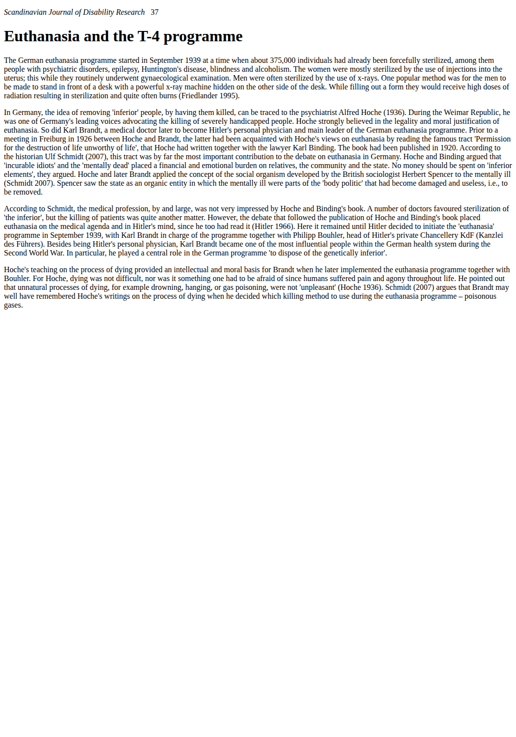Scandinavian Journal of Disability Research 37
Euthanasia and the T-4 programme
The German euthanasia programme started in September 1939 at a time when about 375,000 individuals had already been forcefully sterilized, among them people with psychiatric disorders, epilepsy, Huntington's disease, blindness and alcoholism. The women were mostly sterilized by the use of injections into the uterus; this while they routinely underwent gynaecological examination. Men were often sterilized by the use of x-rays. One popular method was for the men to be made to stand in front of a desk with a powerful x-ray machine hidden on the other side of the desk. While filling out a form they would receive high doses of radiation resulting in sterilization and quite often burns (Friedlander 1995).
In Germany, the idea of removing 'inferior' people, by having them killed, can be traced to the psychiatrist Alfred Hoche (1936). During the Weimar Republic, he was one of Germany's leading voices advocating the killing of severely handicapped people. Hoche strongly believed in the legality and moral justification of euthanasia. So did Karl Brandt, a medical doctor later to become Hitler's personal physician and main leader of the German euthanasia programme. Prior to a meeting in Freiburg in 1926 between Hoche and Brandt, the latter had been acquainted with Hoche's views on euthanasia by reading the famous tract 'Permission for the destruction of life unworthy of life', that Hoche had written together with the lawyer Karl Binding. The book had been published in 1920. According to the historian Ulf Schmidt (2007), this tract was by far the most important contribution to the debate on euthanasia in Germany. Hoche and Binding argued that 'incurable idiots' and the 'mentally dead' placed a financial and emotional burden on relatives, the community and the state. No money should be spent on 'inferior elements', they argued. Hoche and later Brandt applied the concept of the social organism developed by the British sociologist Herbert Spencer to the mentally ill (Schmidt 2007). Spencer saw the state as an organic entity in which the mentally ill were parts of the 'body politic' that had become damaged and useless, i.e., to be removed.
According to Schmidt, the medical profession, by and large, was not very impressed by Hoche and Binding's book. A number of doctors favoured sterilization of 'the inferior', but the killing of patients was quite another matter. However, the debate that followed the publication of Hoche and Binding's book placed euthanasia on the medical agenda and in Hitler's mind, since he too had read it (Hitler 1966). Here it remained until Hitler decided to initiate the 'euthanasia' programme in September 1939, with Karl Brandt in charge of the programme together with Philipp Bouhler, head of Hitler's private Chancellery KdF (Kanzlei des Führers). Besides being Hitler's personal physician, Karl Brandt became one of the most influential people within the German health system during the Second World War. In particular, he played a central role in the German programme 'to dispose of the genetically inferior'.
Hoche's teaching on the process of dying provided an intellectual and moral basis for Brandt when he later implemented the euthanasia programme together with Bouhler. For Hoche, dying was not difficult, nor was it something one had to be afraid of since humans suffered pain and agony throughout life. He pointed out that unnatural processes of dying, for example drowning, hanging, or gas poisoning, were not 'unpleasant' (Hoche 1936). Schmidt (2007) argues that Brandt may well have remembered Hoche's writings on the process of dying when he decided which killing method to use during the euthanasia programme – poisonous gases.